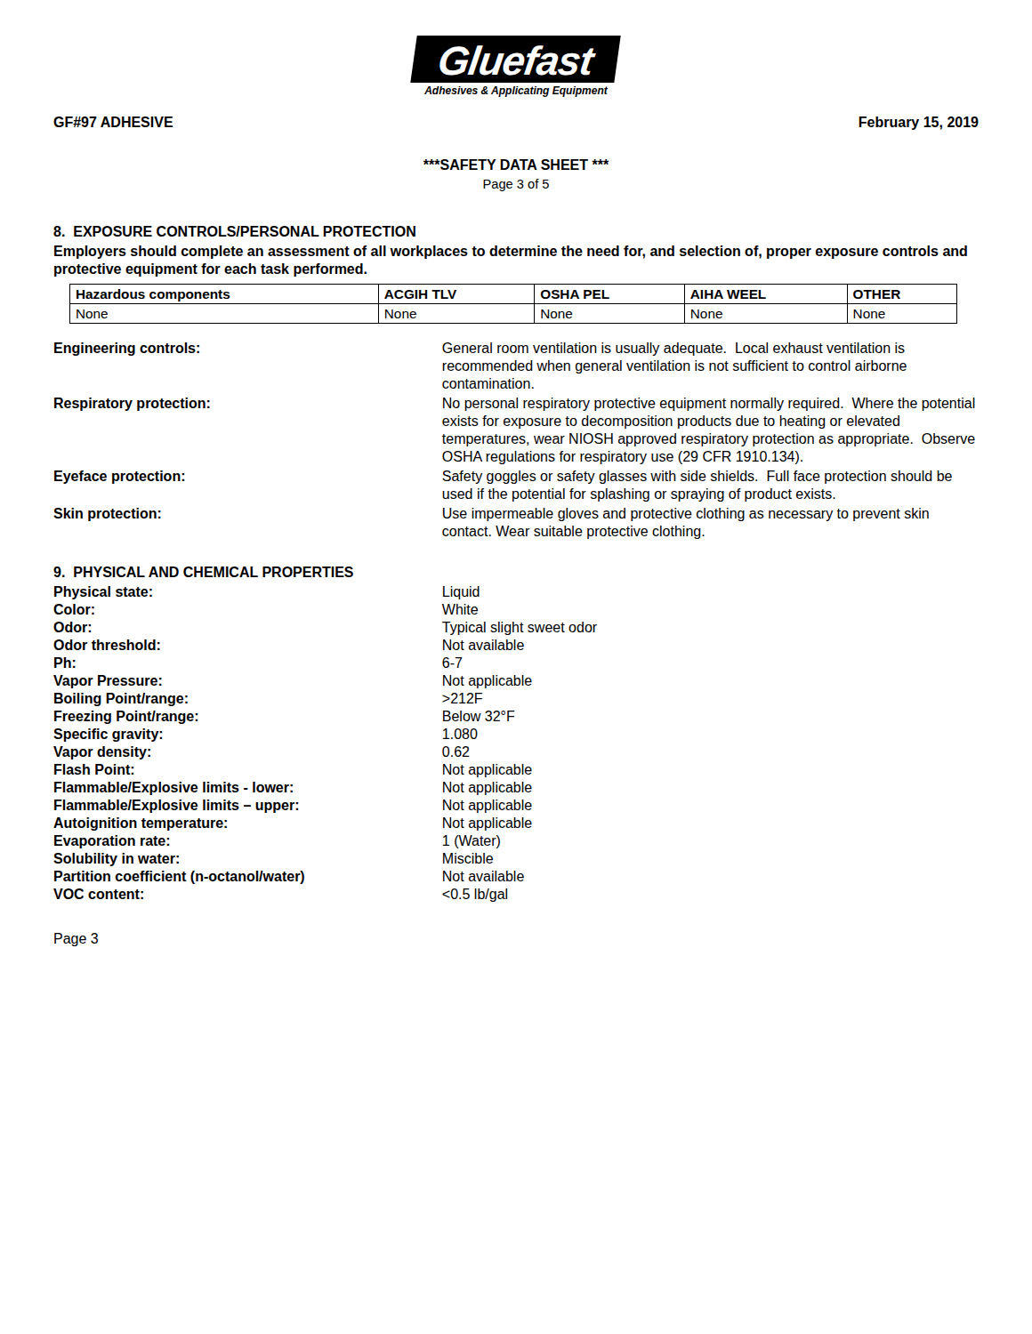Gluefast
Adhesives & Applicating Equipment
GF#97 ADHESIVE February 15, 2019
***SAFETY DATA SHEET ***
Page 3 of 5
8. EXPOSURE CONTROLS/PERSONAL PROTECTION
Employers should complete an assessment of all workplaces to determine the need for, and selection of, proper exposure controls and protective equipment for each task performed.
| Hazardous components | ACGIH TLV | OSHA PEL | AIHA WEEL | OTHER |
| --- | --- | --- | --- | --- |
| None | None | None | None | None |
Engineering controls:
General room ventilation is usually adequate. Local exhaust ventilation is recommended when general ventilation is not sufficient to control airborne contamination.
Respiratory protection:
No personal respiratory protective equipment normally required. Where the potential exists for exposure to decomposition products due to heating or elevated temperatures, wear NIOSH approved respiratory protection as appropriate. Observe OSHA regulations for respiratory use (29 CFR 1910.134).
Eyeface protection:
Safety goggles or safety glasses with side shields. Full face protection should be used if the potential for splashing or spraying of product exists.
Skin protection:
Use impermeable gloves and protective clothing as necessary to prevent skin contact. Wear suitable protective clothing.
9. PHYSICAL AND CHEMICAL PROPERTIES
Physical state:
Liquid
Color:
White
Odor:
Typical slight sweet odor
Odor threshold:
Not available
Ph:
6-7
Vapor Pressure:
Not applicable
Boiling Point/range:
>212F
Freezing Point/range:
Below 32°F
Specific gravity:
1.080
Vapor density:
0.62
Flash Point:
Not applicable
Flammable/Explosive limits - lower:
Not applicable
Flammable/Explosive limits – upper:
Not applicable
Autoignition temperature:
Not applicable
Evaporation rate:
1 (Water)
Solubility in water:
Miscible
Partition coefficient (n-octanol/water)
Not available
VOC content:
<0.5 lb/gal
Page 3